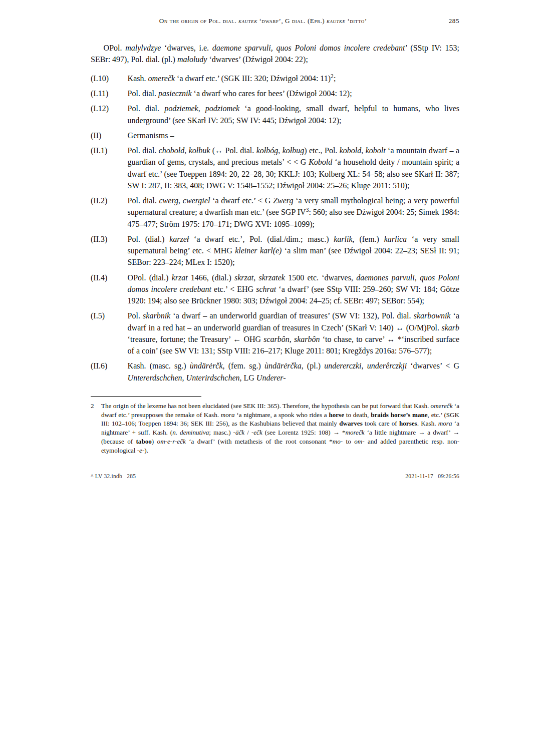On the origin of Pol. dial. kautek ‘dwarf’, G dial. (Epr.) kautke ‘ditto’ 285
OPol. malylvdzye ‘dwarves, i.e. daemone sparvuli, quos Poloni domos incolere credebant’ (SStp IV: 153; SEBr: 497), Pol. dial. (pl.) małoludy ‘dwarves’ (Dźwigoł 2004: 22);
(I.10)
Kash. omerečk ‘a dwarf etc.’ (SGK III: 320; Dźwigoł 2004: 11)2;
(I.11)
Pol. dial. pasiecznik ‘a dwarf who cares for bees’ (Dźwigoł 2004: 12);
(I.12)
Pol. dial. podziemek, podziomek ‘a good-looking, small dwarf, helpful to humans, who lives underground’ (see SKarł IV: 205; SW IV: 445; Dźwigoł 2004: 12);
(II)
Germanisms –
(II.1)
Pol. dial. chobołd, kołbuk (↔ Pol. dial. kołbóg, kołbug) etc., Pol. kobold, kobolt ‘a mountain dwarf – a guardian of gems, crystals, and precious metals’ < < G Kobold ‘a household deity / mountain spirit; a dwarf etc.’ (see Toeppen 1894: 20, 22–28, 30; KKLJ: 103; Kolberg XL: 54–58; also see SKarł II: 387; SW I: 287, II: 383, 408; DWG V: 1548–1552; Dźwigoł 2004: 25–26; Kluge 2011: 510);
(II.2)
Pol. dial. cwerg, cwergiel ‘a dwarf etc.’ < G Zwerg ‘a very small mythological being; a very powerful supernatural creature; a dwarfish man etc.’ (see SGP IV3: 560; also see Dźwigoł 2004: 25; Simek 1984: 475–477; Ström 1975: 170–171; DWG XVI: 1095–1099);
(II.3)
Pol. (dial.) karzeł ‘a dwarf etc.’, Pol. (dial./dim.; masc.) karlik, (fem.) karlica ‘a very small supernatural being’ etc. < MHG kleiner karl(e) ‘a slim man’ (see Dźwigoł 2004: 22–23; SESł II: 91; SEBor: 223–224; MLex I: 1520);
(II.4)
OPol. (dial.) krzat 1466, (dial.) skrzat, skrzatek 1500 etc. ‘dwarves, daemones parvuli, quos Poloni domos incolere credebant etc.’ < EHG schrat ‘a dwarf’ (see SStp VIII: 259–260; SW VI: 184; Götze 1920: 194; also see Brückner 1980: 303; Dźwigoł 2004: 24–25; cf. SEBr: 497; SEBor: 554);
(I.5)
Pol. skarbnik ‘a dwarf – an underworld guardian of treasures’ (SW VI: 132), Pol. dial. skarbownik ‘a dwarf in a red hat – an underworld guardian of treasures in Czech’ (SKarł V: 140) ↔ (O/M)Pol. skarb ‘treasure, fortune; the Treasury’ ← OHG scarbôn, skarbôn ‘to chase, to carve’ ↔ *‘inscribed surface of a coin’ (see SW VI: 131; SStp VIII: 216–217; Kluge 2011: 801; Kregždys 2016a: 576–577);
(II.6)
Kash. (masc. sg.) ùndärėrčk, (fem. sg.) ùndärėrčka, (pl.) undererczki, underêrczkji ‘dwarves’ < G Untererdschchen, Unterirdschchen, LG Underer-
2
The origin of the lexeme has not been elucidated (see SEK III: 365). Therefore, the hypothesis can be put forward that Kash. omerečk ‘a dwarf etc.’ presupposes the remake of Kash. mora ‘a nightmare, a spook who rides a horse to death, braids horse’s mane, etc.’ (SGK III: 102–106; Toeppen 1894: 36; SEK III: 256), as the Kashubians believed that mainly dwarves took care of horses. Kash. mora ‘a nightmare’ + suff. Kash. (n. deminutiva; masc.) -äčk / -ečk (see Lorentz 1925: 108) → *morečk ‘a little nightmare → a dwarf’ → (because of taboo) om-e-r-ečk ‘a dwarf’ (with metathesis of the root consonant *mo- to om- and added parenthetic resp. non-etymological -e-).
^ LV 32.indb 285 2021-11-17 09:26:56